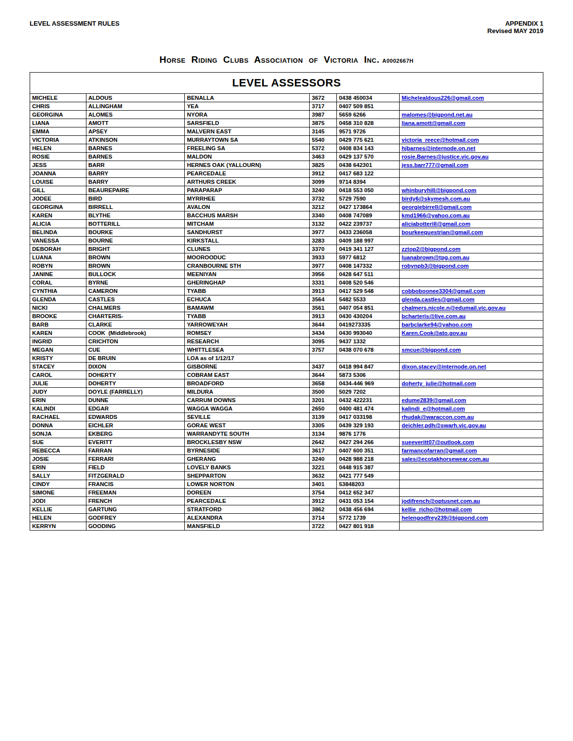LEVEL ASSESSMENT RULES
APPENDIX 1
Revised MAY 2019
Horse Riding Clubs Association of Victoria Inc. A0002667H
LEVEL ASSESSORS
| MICHELE | ALDOUS | BENALLA | 3672 | 0438 450034 | Michelealdous226@gmail.com |
| CHRIS | ALLINGHAM | YEA | 3717 | 0407 509 851 | |
| GEORGINA | ALOMES | NYORA | 3987 | 5659 6266 | malomes@bigpond.net.au |
| LIANA | AMOTT | SARSFIELD | 3875 | 0458 310 828 | liana.amott@gmail.com |
| EMMA | APSEY | MALVERN EAST | 3145 | 9571 9726 | |
| VICTORIA | ATKINSON | MURRAYTOWN SA | 5540 | 0429 775 621 | victoria_reece@hotmail.com |
| HELEN | BARNES | FREELING SA | 5372 | 0408 834 143 | hjbarnes@internode.on.net |
| ROSIE | BARNES | MALDON | 3463 | 0429 137 570 | rosie.Barnes@justice.vic.gov.au |
| JESS | BARR | HERNES OAK (YALLOURN) | 3825 | 0438 642301 | jess.barr777@gmail.com |
| JOANNA | BARRY | PEARCEDALE | 3912 | 0417 683 122 | |
| LOUISE | BARRY | ARTHURS CREEK | 3099 | 9714 8394 | |
| GILL | BEAUREPAIRE | PARAPARAP | 3240 | 0418 553 050 | whinburyhill@bigpond.com |
| JODEE | BIRD | MYRRHEE | 3732 | 5729 7590 | birdy6@skymesh.com.au |
| GEORGINA | BIRRELL | AVALON | 3212 | 0427 173864 | georgiebirrell@gmail.com |
| KAREN | BLYTHE | BACCHUS MARSH | 3340 | 0408 747089 | kmd1966@yahoo.com.au |
| ALICIA | BOTTERILL | MITCHAM | 3132 | 0422 239737 | aliciabotterill@gmail.com |
| BELINDA | BOURKE | SANDHURST | 3977 | 0433 236058 | bourkeequestrian@gmail.com |
| VANESSA | BOURNE | KIRKSTALL | 3283 | 0409 188 997 | |
| DEBORAH | BRIGHT | CLUNES | 3370 | 0419 341 127 | zztop2@bigpond.com |
| LUANA | BROWN | MOOROODUC | 3933 | 5977 6812 | luanabrown@tpg.com.au |
| ROBYN | BROWN | CRANBOURNE STH | 3977 | 0408 147332 | robynpb3@bigpond.com |
| JANINE | BULLOCK | MEENIYAN | 3956 | 0428 647 511 | |
| CORAL | BYRNE | GHERINGHAP | 3331 | 0408 520 546 | |
| CYNTHIA | CAMERON | TYABB | 3913 | 0417 529 548 | cobboboonee3304@gmail.com |
| GLENDA | CASTLES | ECHUCA | 3564 | 5482 5533 | glenda.castles@gmail.com |
| NICKI | CHALMERS | BAMAWM | 3561 | 0407 054 851 | chalmers.nicole.n@edumail.vic.gov.au |
| BROOKE | CHARTERIS- | TYABB | 3913 | 0430 430204 | bcharteris@live.com.au |
| BARB | CLARKE | YARROWEYAH | 3644 | 0419273335 | barbclarke94@yahoo.com |
| KAREN | COOK (Middlebrook) | ROMSEY | 3434 | 0430 993040 | Karen.Cook@ato.gov.au |
| INGRID | CRICHTON | RESEARCH | 3095 | 9437 1332 | |
| MEGAN | CUE | WHITTLESEA | 3757 | 0438 070 678 | smcue@bigpond.com |
| KRISTY | DE BRUIN | LOA as of 1/12/17 | | | |
| STACEY | DIXON | GISBORNE | 3437 | 0418 994 847 | dixon.stacey@internode.on.net |
| CAROL | DOHERTY | COBRAM EAST | 3644 | 5873 5306 | |
| JULIE | DOHERTY | BROADFORD | 3658 | 0434-446 969 | doherty_julie@hotmail.com |
| JUDY | DOYLE (FARRELLY) | MILDURA | 3500 | 5029 7202 | |
| ERIN | DUNNE | CARRUM DOWNS | 3201 | 0432 422231 | edume2839@gmail.com |
| KALINDI | EDGAR | WAGGA WAGGA | 2650 | 0400 481 474 | kalindi_e@hotmail.com |
| RACHAEL | EDWARDS | SEVILLE | 3139 | 0417 033198 | rhudak@waraccon.com.au |
| DONNA | EICHLER | GORAE WEST | 3305 | 0439 329 193 | deichler.pdh@swarh.vic.gov.au |
| SONJA | EKBERG | WARRANDYTE SOUTH | 3134 | 9876 1776 | |
| SUE | EVERITT | BROCKLESBY NSW | 2642 | 0427 294 266 | sueeveritt07@outlook.com |
| REBECCA | FARRAN | BYRNESIDE | 3617 | 0407 600 351 | farmancofarran@gmail.com |
| JOSIE | FERRARI | GHERANG | 3240 | 0428 988 218 | sales@ecotakhorsewear.com.au |
| ERIN | FIELD | LOVELY BANKS | 3221 | 0448 915 387 | |
| SALLY | FITZGERALD | SHEPPARTON | 3632 | 0421 777 549 | |
| CINDY | FRANCIS | LOWER NORTON | 3401 | 53848203 | |
| SIMONE | FREEMAN | DOREEN | 3754 | 0412 652 347 | |
| JODI | FRENCH | PEARCEDALE | 3912 | 0431 053 154 | jodifrench@optusnet.com.au |
| KELLIE | GARTUNG | STRATFORD | 3862 | 0438 456 694 | kellie_richo@hotmail.com |
| HELEN | GODFREY | ALEXANDRA | 3714 | 5772 1739 | helengodfrey239@bigpond.com |
| KERRYN | GOODING | MANSFIELD | 3722 | 0427 801 918 | |